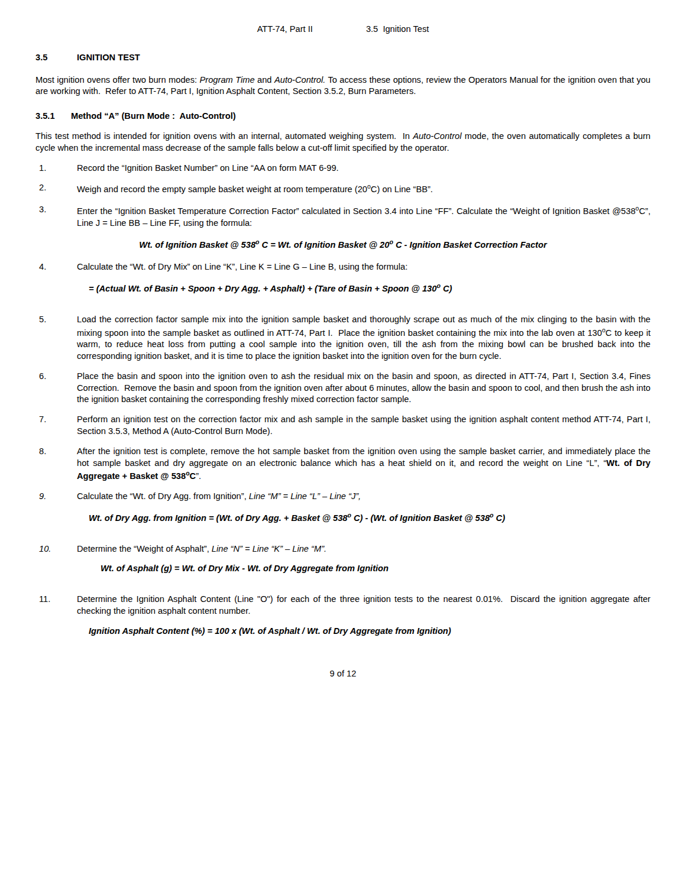ATT-74, Part II 3.5 Ignition Test
3.5 IGNITION TEST
Most ignition ovens offer two burn modes: Program Time and Auto-Control. To access these options, review the Operators Manual for the ignition oven that you are working with. Refer to ATT-74, Part I, Ignition Asphalt Content, Section 3.5.2, Burn Parameters.
3.5.1 Method “A” (Burn Mode : Auto-Control)
This test method is intended for ignition ovens with an internal, automated weighing system. In Auto-Control mode, the oven automatically completes a burn cycle when the incremental mass decrease of the sample falls below a cut-off limit specified by the operator.
1. Record the “Ignition Basket Number” on Line “AA on form MAT 6-99.
2. Weigh and record the empty sample basket weight at room temperature (20oC) on Line “BB”.
3. Enter the “Ignition Basket Temperature Correction Factor” calculated in Section 3.4 into Line “FF”. Calculate the “Weight of Ignition Basket @538oC”, Line J = Line BB – Line FF, using the formula:
Wt. of Ignition Basket @ 538o C = Wt. of Ignition Basket @ 20o C - Ignition Basket Correction Factor
4.
Calculate the “Wt. of Dry Mix” on Line “K”, Line K = Line G – Line B, using the formula:
= (Actual Wt. of Basin + Spoon + Dry Agg. + Asphalt) + (Tare of Basin + Spoon @ 130o C)
5. Load the correction factor sample mix into the ignition sample basket and thoroughly scrape out as much of the mix clinging to the basin with the mixing spoon into the sample basket as outlined in ATT-74, Part I. Place the ignition basket containing the mix into the lab oven at 130oC to keep it warm, to reduce heat loss from putting a cool sample into the ignition oven, till the ash from the mixing bowl can be brushed back into the corresponding ignition basket, and it is time to place the ignition basket into the ignition oven for the burn cycle.
6. Place the basin and spoon into the ignition oven to ash the residual mix on the basin and spoon, as directed in ATT-74, Part I, Section 3.4, Fines Correction. Remove the basin and spoon from the ignition oven after about 6 minutes, allow the basin and spoon to cool, and then brush the ash into the ignition basket containing the corresponding freshly mixed correction factor sample.
7. Perform an ignition test on the correction factor mix and ash sample in the sample basket using the ignition asphalt content method ATT-74, Part I, Section 3.5.3, Method A (Auto-Control Burn Mode).
8. After the ignition test is complete, remove the hot sample basket from the ignition oven using the sample basket carrier, and immediately place the hot sample basket and dry aggregate on an electronic balance which has a heat shield on it, and record the weight on Line “L”, “Wt. of Dry Aggregate + Basket @ 538oC”.
9.
Calculate the “Wt. of Dry Agg. from Ignition”, Line “M” = Line “L” – Line “J”,
Wt. of Dry Agg. from Ignition = (Wt. of Dry Agg. + Basket @ 538o C) - (Wt. of Ignition Basket @ 538o C)
10.
Determine the “Weight of Asphalt”, Line “N” = Line “K” – Line “M”.
Wt. of Asphalt (g) = Wt. of Dry Mix - Wt. of Dry Aggregate from Ignition
11.
Determine the Ignition Asphalt Content (Line "O") for each of the three ignition tests to the nearest 0.01%. Discard the ignition aggregate after checking the ignition asphalt content number.
Ignition Asphalt Content (%) = 100 x (Wt. of Asphalt / Wt. of Dry Aggregate from Ignition)
9 of 12